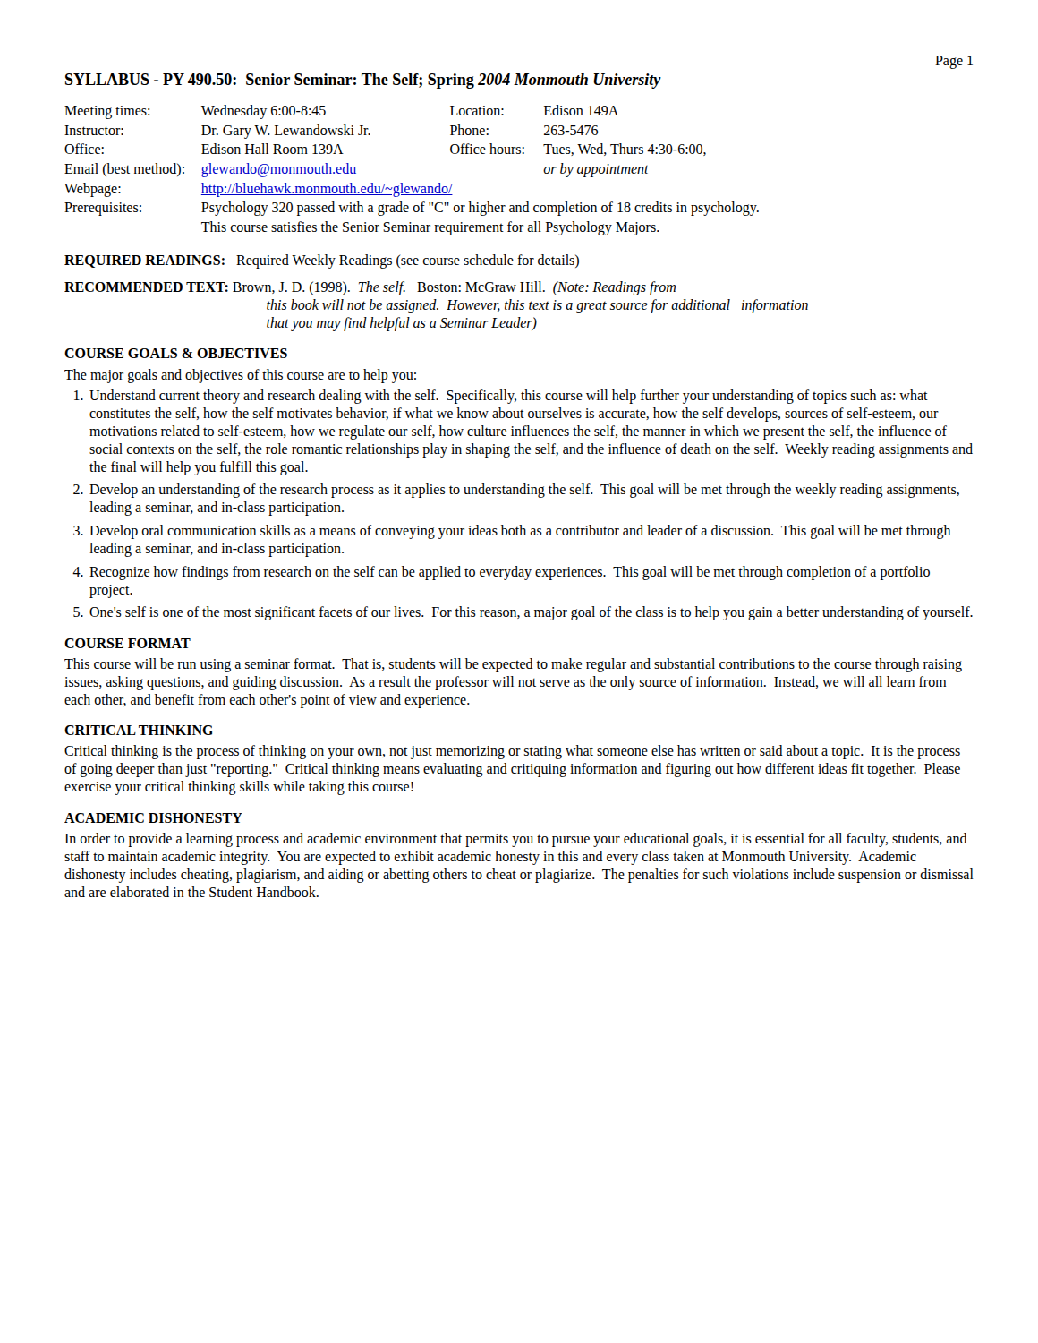Page 1
SYLLABUS - PY 490.50: Senior Seminar: The Self; Spring 2004 Monmouth University
| Meeting times: | Wednesday 6:00-8:45 | Location: | Edison 149A |
| Instructor: | Dr. Gary W. Lewandowski Jr. | Phone: | 263-5476 |
| Office: | Edison Hall Room 139A | Office hours: | Tues, Wed, Thurs 4:30-6:00, |
| Email (best method): | glewando@monmouth.edu | | or by appointment |
| Webpage: | http://bluehawk.monmouth.edu/~glewando/ |
| Prerequisites: | Psychology 320 passed with a grade of "C" or higher and completion of 18 credits in psychology. |
| | This course satisfies the Senior Seminar requirement for all Psychology Majors. |
REQUIRED READINGS: Required Weekly Readings (see course schedule for details)
RECOMMENDED TEXT: Brown, J. D. (1998). The self. Boston: McGraw Hill. (Note: Readings from this book will not be assigned. However, this text is a great source for additional information that you may find helpful as a Seminar Leader)
COURSE GOALS & OBJECTIVES
The major goals and objectives of this course are to help you:
Understand current theory and research dealing with the self. Specifically, this course will help further your understanding of topics such as: what constitutes the self, how the self motivates behavior, if what we know about ourselves is accurate, how the self develops, sources of self-esteem, our motivations related to self-esteem, how we regulate our self, how culture influences the self, the manner in which we present the self, the influence of social contexts on the self, the role romantic relationships play in shaping the self, and the influence of death on the self. Weekly reading assignments and the final will help you fulfill this goal.
Develop an understanding of the research process as it applies to understanding the self. This goal will be met through the weekly reading assignments, leading a seminar, and in-class participation.
Develop oral communication skills as a means of conveying your ideas both as a contributor and leader of a discussion. This goal will be met through leading a seminar, and in-class participation.
Recognize how findings from research on the self can be applied to everyday experiences. This goal will be met through completion of a portfolio project.
One's self is one of the most significant facets of our lives. For this reason, a major goal of the class is to help you gain a better understanding of yourself.
COURSE FORMAT
This course will be run using a seminar format. That is, students will be expected to make regular and substantial contributions to the course through raising issues, asking questions, and guiding discussion. As a result the professor will not serve as the only source of information. Instead, we will all learn from each other, and benefit from each other's point of view and experience.
CRITICAL THINKING
Critical thinking is the process of thinking on your own, not just memorizing or stating what someone else has written or said about a topic. It is the process of going deeper than just "reporting." Critical thinking means evaluating and critiquing information and figuring out how different ideas fit together. Please exercise your critical thinking skills while taking this course!
ACADEMIC DISHONESTY
In order to provide a learning process and academic environment that permits you to pursue your educational goals, it is essential for all faculty, students, and staff to maintain academic integrity. You are expected to exhibit academic honesty in this and every class taken at Monmouth University. Academic dishonesty includes cheating, plagiarism, and aiding or abetting others to cheat or plagiarize. The penalties for such violations include suspension or dismissal and are elaborated in the Student Handbook.